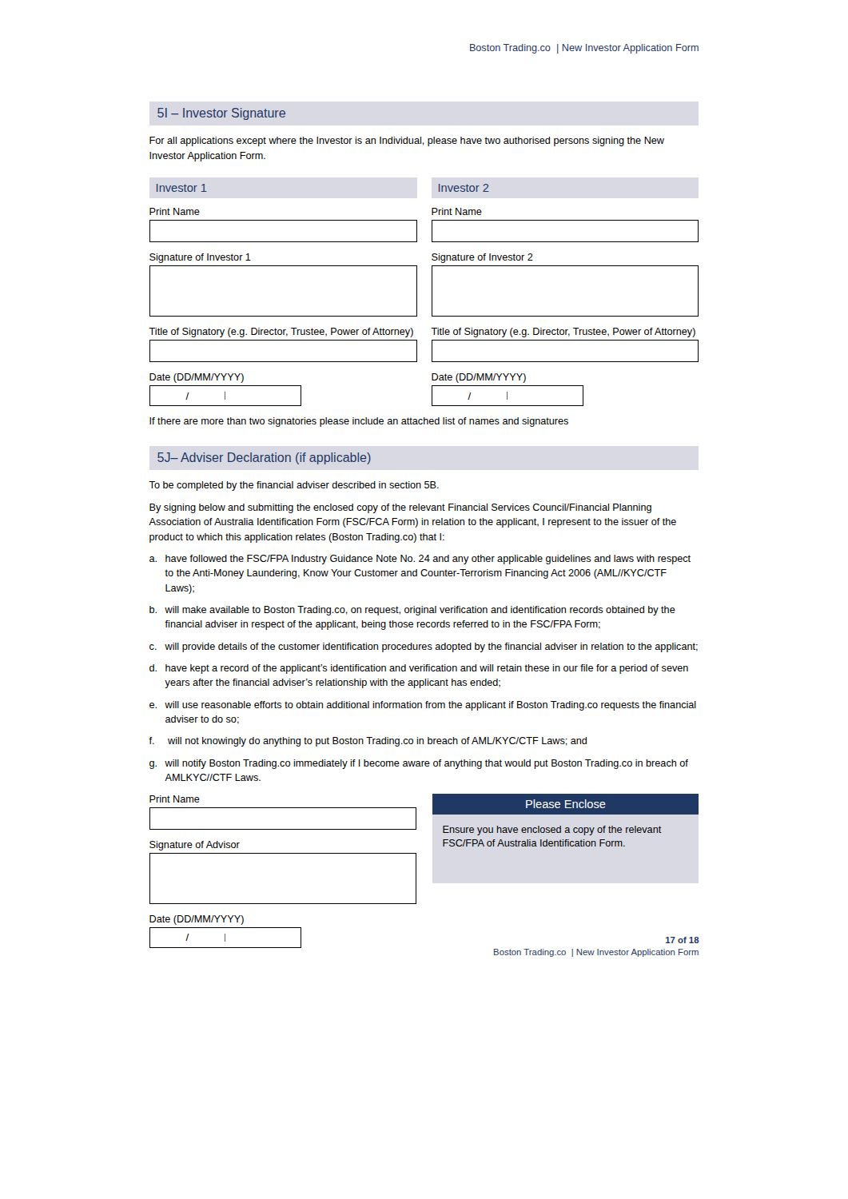Boston Trading.co | New Investor Application Form
5I – Investor Signature
For all applications except where the Investor is an Individual, please have two authorised persons signing the New Investor Application Form.
Investor 1
Print Name
Signature of Investor 1
Title of Signatory (e.g. Director, Trustee, Power of Attorney)
Date (DD/MM/YYYY)
/
Investor 2
Print Name
Signature of Investor 2
Title of Signatory (e.g. Director, Trustee, Power of Attorney)
Date (DD/MM/YYYY)
/
If there are more than two signatories please include an attached list of names and signatures
5J– Adviser Declaration (if applicable)
To be completed by the financial adviser described in section 5B.
By signing below and submitting the enclosed copy of the relevant Financial Services Council/Financial Planning Association of Australia Identification Form (FSC/FCA Form) in relation to the applicant, I represent to the issuer of the product to which this application relates (Boston Trading.co) that I:
a. have followed the FSC/FPA Industry Guidance Note No. 24 and any other applicable guidelines and laws with respect to the Anti-Money Laundering, Know Your Customer and Counter-Terrorism Financing Act 2006 (AML//KYC/CTF Laws);
b. will make available to Boston Trading.co, on request, original verification and identification records obtained by the financial adviser in respect of the applicant, being those records referred to in the FSC/FPA Form;
c. will provide details of the customer identification procedures adopted by the financial adviser in relation to the applicant;
d. have kept a record of the applicant’s identification and verification and will retain these in our file for a period of seven years after the financial adviser’s relationship with the applicant has ended;
e. will use reasonable efforts to obtain additional information from the applicant if Boston Trading.co requests the financial adviser to do so;
f. will not knowingly do anything to put Boston Trading.co in breach of AML/KYC/CTF Laws; and
g. will notify Boston Trading.co immediately if I become aware of anything that would put Boston Trading.co in breach of AMLKYC//CTF Laws.
Print Name
Signature of Advisor
Date (DD/MM/YYYY)
/
Please Enclose
Ensure you have enclosed a copy of the relevant FSC/FPA of Australia Identification Form.
17 of 18
Boston Trading.co | New Investor Application Form